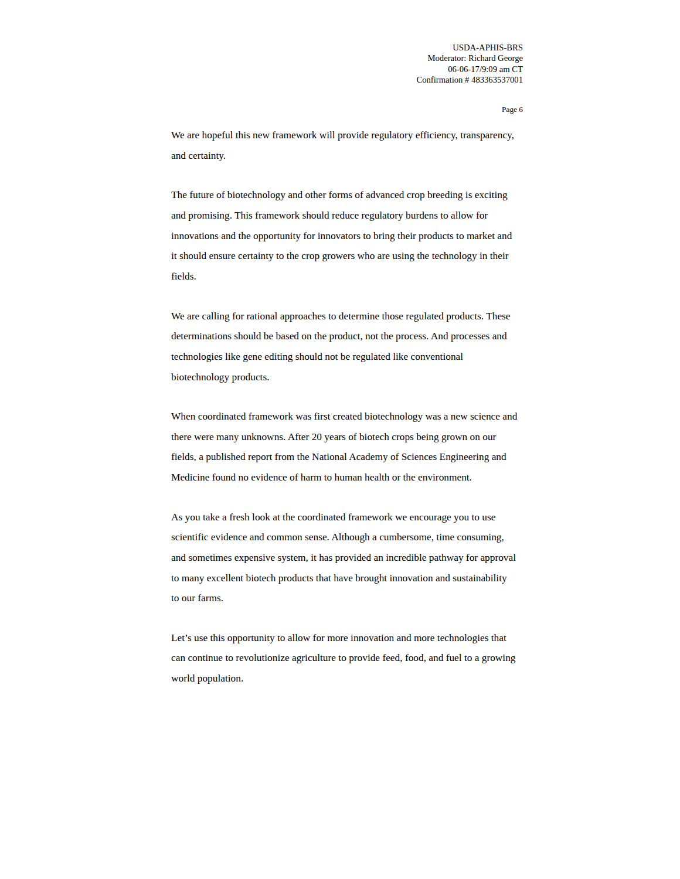USDA-APHIS-BRS
Moderator: Richard George
06-06-17/9:09 am CT
Confirmation # 483363537001
Page 6
We are hopeful this new framework will provide regulatory efficiency, transparency, and certainty.
The future of biotechnology and other forms of advanced crop breeding is exciting and promising. This framework should reduce regulatory burdens to allow for innovations and the opportunity for innovators to bring their products to market and it should ensure certainty to the crop growers who are using the technology in their fields.
We are calling for rational approaches to determine those regulated products. These determinations should be based on the product, not the process. And processes and technologies like gene editing should not be regulated like conventional biotechnology products.
When coordinated framework was first created biotechnology was a new science and there were many unknowns. After 20 years of biotech crops being grown on our fields, a published report from the National Academy of Sciences Engineering and Medicine found no evidence of harm to human health or the environment.
As you take a fresh look at the coordinated framework we encourage you to use scientific evidence and common sense. Although a cumbersome, time consuming, and sometimes expensive system, it has provided an incredible pathway for approval to many excellent biotech products that have brought innovation and sustainability to our farms.
Let’s use this opportunity to allow for more innovation and more technologies that can continue to revolutionize agriculture to provide feed, food, and fuel to a growing world population.